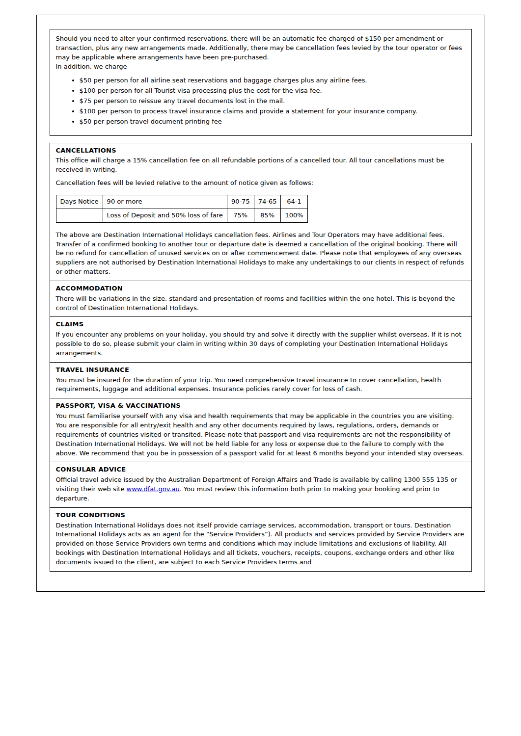Should you need to alter your confirmed reservations, there will be an automatic fee charged of $150 per amendment or transaction, plus any new arrangements made. Additionally, there may be cancellation fees levied by the tour operator or fees may be applicable where arrangements have been pre-purchased.
In addition, we charge
$50 per person for all airline seat reservations and baggage charges plus any airline fees.
$100 per person for all Tourist visa processing plus the cost for the visa fee.
$75 per person to reissue any travel documents lost in the mail.
$100 per person to process travel insurance claims and provide a statement for your insurance company.
$50 per person travel document printing fee
CANCELLATIONS
This office will charge a 15% cancellation fee on all refundable portions of a cancelled tour. All tour cancellations must be received in writing.
Cancellation fees will be levied relative to the amount of notice given as follows:
| Days Notice | 90 or more | 90-75 | 74-65 | 64-1 |
| | Loss of Deposit and 50% loss of fare | 75% | 85% | 100% |
The above are Destination International Holidays cancellation fees. Airlines and Tour Operators may have additional fees. Transfer of a confirmed booking to another tour or departure date is deemed a cancellation of the original booking. There will be no refund for cancellation of unused services on or after commencement date. Please note that employees of any overseas suppliers are not authorised by Destination International Holidays to make any undertakings to our clients in respect of refunds or other matters.
ACCOMMODATION
There will be variations in the size, standard and presentation of rooms and facilities within the one hotel. This is beyond the control of Destination International Holidays.
CLAIMS
If you encounter any problems on your holiday, you should try and solve it directly with the supplier whilst overseas. If it is not possible to do so, please submit your claim in writing within 30 days of completing your Destination International Holidays arrangements.
TRAVEL INSURANCE
You must be insured for the duration of your trip. You need comprehensive travel insurance to cover cancellation, health requirements, luggage and additional expenses. Insurance policies rarely cover for loss of cash.
PASSPORT, VISA & VACCINATIONS
You must familiarise yourself with any visa and health requirements that may be applicable in the countries you are visiting. You are responsible for all entry/exit health and any other documents required by laws, regulations, orders, demands or requirements of countries visited or transited. Please note that passport and visa requirements are not the responsibility of Destination International Holidays. We will not be held liable for any loss or expense due to the failure to comply with the above. We recommend that you be in possession of a passport valid for at least 6 months beyond your intended stay overseas.
CONSULAR ADVICE
Official travel advice issued by the Australian Department of Foreign Affairs and Trade is available by calling 1300 555 135 or visiting their web site www.dfat.gov.au. You must review this information both prior to making your booking and prior to departure.
TOUR CONDITIONS
Destination International Holidays does not itself provide carriage services, accommodation, transport or tours. Destination International Holidays acts as an agent for the “Service Providers”). All products and services provided by Service Providers are provided on those Service Providers own terms and conditions which may include limitations and exclusions of liability. All bookings with Destination International Holidays and all tickets, vouchers, receipts, coupons, exchange orders and other like documents issued to the client, are subject to each Service Providers terms and